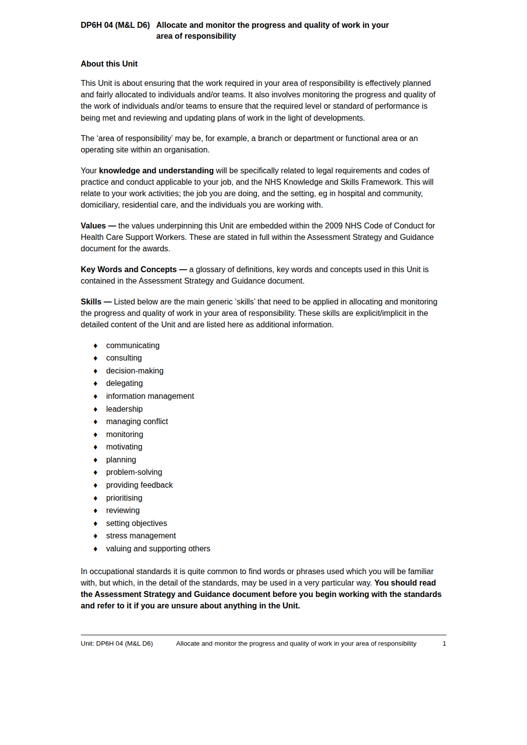DP6H 04 (M&L D6) Allocate and monitor the progress and quality of work in your area of responsibility
About this Unit
This Unit is about ensuring that the work required in your area of responsibility is effectively planned and fairly allocated to individuals and/or teams. It also involves monitoring the progress and quality of the work of individuals and/or teams to ensure that the required level or standard of performance is being met and reviewing and updating plans of work in the light of developments.
The ‘area of responsibility’ may be, for example, a branch or department or functional area or an operating site within an organisation.
Your knowledge and understanding will be specifically related to legal requirements and codes of practice and conduct applicable to your job, and the NHS Knowledge and Skills Framework. This will relate to your work activities; the job you are doing, and the setting, eg in hospital and community, domiciliary, residential care, and the individuals you are working with.
Values — the values underpinning this Unit are embedded within the 2009 NHS Code of Conduct for Health Care Support Workers. These are stated in full within the Assessment Strategy and Guidance document for the awards.
Key Words and Concepts — a glossary of definitions, key words and concepts used in this Unit is contained in the Assessment Strategy and Guidance document.
Skills — Listed below are the main generic ‘skills’ that need to be applied in allocating and monitoring the progress and quality of work in your area of responsibility. These skills are explicit/implicit in the detailed content of the Unit and are listed here as additional information.
communicating
consulting
decision-making
delegating
information management
leadership
managing conflict
monitoring
motivating
planning
problem-solving
providing feedback
prioritising
reviewing
setting objectives
stress management
valuing and supporting others
In occupational standards it is quite common to find words or phrases used which you will be familiar with, but which, in the detail of the standards, may be used in a very particular way. You should read the Assessment Strategy and Guidance document before you begin working with the standards and refer to it if you are unsure about anything in the Unit.
Unit: DP6H 04 (M&L D6) Allocate and monitor the progress and quality of work in your area of responsibility 1